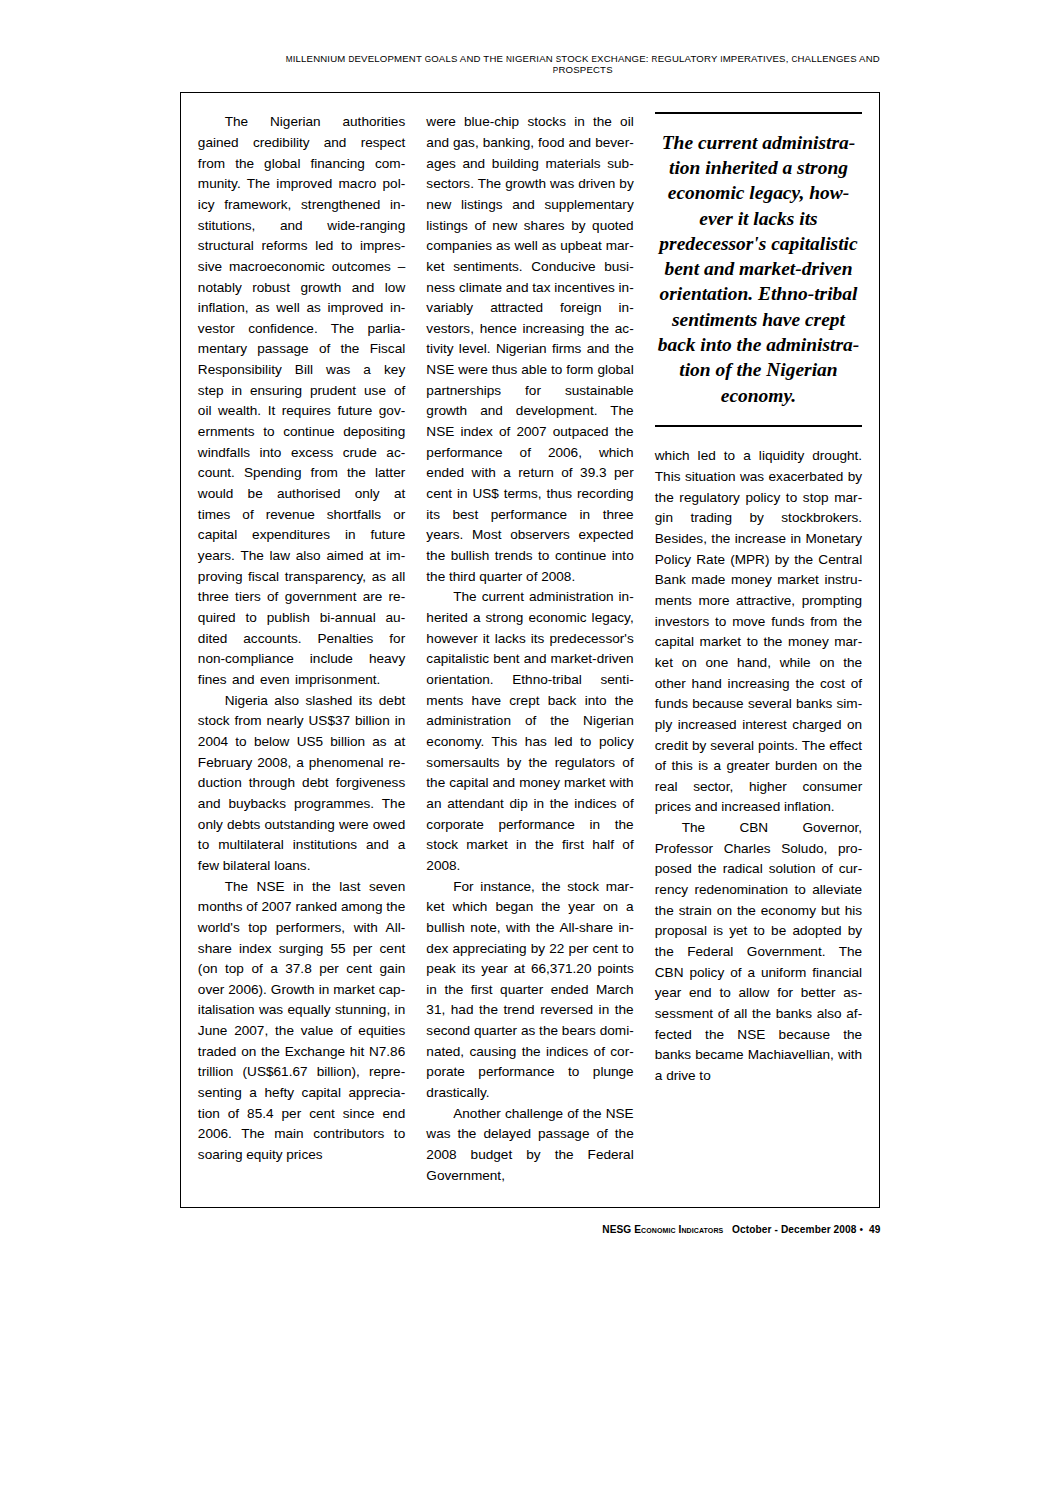MILLENNIUM DEVELOPMENT GOALS AND THE NIGERIAN STOCK EXCHANGE: REGULATORY IMPERATIVES, CHALLENGES AND PROSPECTS
The Nigerian authorities gained credibility and respect from the global financing community. The improved macro policy framework, strengthened institutions, and wide-ranging structural reforms led to impressive macroeconomic outcomes – notably robust growth and low inflation, as well as improved investor confidence. The parliamentary passage of the Fiscal Responsibility Bill was a key step in ensuring prudent use of oil wealth. It requires future governments to continue depositing windfalls into excess crude account. Spending from the latter would be authorised only at times of revenue shortfalls or capital expenditures in future years. The law also aimed at improving fiscal transparency, as all three tiers of government are required to publish bi-annual audited accounts. Penalties for non-compliance include heavy fines and even imprisonment.
Nigeria also slashed its debt stock from nearly US$37 billion in 2004 to below US5 billion as at February 2008, a phenomenal reduction through debt forgiveness and buybacks programmes. The only debts outstanding were owed to multilateral institutions and a few bilateral loans.
The NSE in the last seven months of 2007 ranked among the world's top performers, with All-share index surging 55 per cent (on top of a 37.8 per cent gain over 2006). Growth in market capitalisation was equally stunning, in June 2007, the value of equities traded on the Exchange hit N7.86 trillion (US$61.67 billion), representing a hefty capital appreciation of 85.4 per cent since end 2006. The main contributors to soaring equity prices
were blue-chip stocks in the oil and gas, banking, food and beverages and building materials sub-sectors. The growth was driven by new listings and supplementary listings of new shares by quoted companies as well as upbeat market sentiments. Conducive business climate and tax incentives invariably attracted foreign investors, hence increasing the activity level. Nigerian firms and the NSE were thus able to form global partnerships for sustainable growth and development. The NSE index of 2007 outpaced the performance of 2006, which ended with a return of 39.3 per cent in US$ terms, thus recording its best performance in three years. Most observers expected the bullish trends to continue into the third quarter of 2008.
The current administration inherited a strong economic legacy, however it lacks its predecessor's capitalistic bent and market-driven orientation. Ethno-tribal sentiments have crept back into the administration of the Nigerian economy. This has led to policy somersaults by the regulators of the capital and money market with an attendant dip in the indices of corporate performance in the stock market in the first half of 2008.
For instance, the stock market which began the year on a bullish note, with the All-share index appreciating by 22 per cent to peak its year at 66,371.20 points in the first quarter ended March 31, had the trend reversed in the second quarter as the bears dominated, causing the indices of corporate performance to plunge drastically.
Another challenge of the NSE was the delayed passage of the 2008 budget by the Federal Government,
The current administration inherited a strong economic legacy, however it lacks its predecessor's capitalistic bent and market-driven orientation. Ethno-tribal sentiments have crept back into the administration of the Nigerian economy.
which led to a liquidity drought. This situation was exacerbated by the regulatory policy to stop margin trading by stockbrokers. Besides, the increase in Monetary Policy Rate (MPR) by the Central Bank made money market instruments more attractive, prompting investors to move funds from the capital market to the money market on one hand, while on the other hand increasing the cost of funds because several banks simply increased interest charged on credit by several points. The effect of this is a greater burden on the real sector, higher consumer prices and increased inflation.
The CBN Governor, Professor Charles Soludo, proposed the radical solution of currency redenomination to alleviate the strain on the economy but his proposal is yet to be adopted by the Federal Government. The CBN policy of a uniform financial year end to allow for better assessment of all the banks also affected the NSE because the banks became Machiavellian, with a drive to
NESG Economic Indicators October - December 2008 • 49